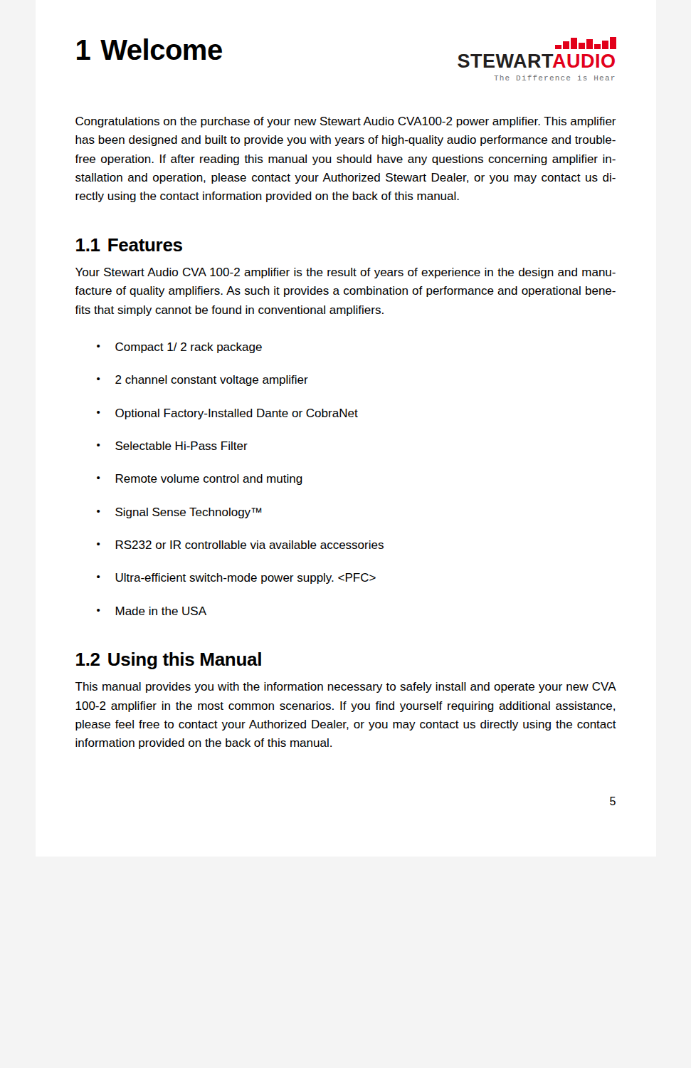1 Welcome
STEWARTAUDIO
The Difference is Hear
Congratulations on the purchase of your new Stewart Audio CVA100-2 power amplifier. This amplifier has been designed and built to provide you with years of high-quality audio performance and trouble-free operation. If after reading this manual you should have any questions concerning amplifier installation and operation, please contact your Authorized Stewart Dealer, or you may contact us directly using the contact information provided on the back of this manual.
1.1 Features
Your Stewart Audio CVA 100-2 amplifier is the result of years of experience in the design and manufacture of quality amplifiers. As such it provides a combination of performance and operational benefits that simply cannot be found in conventional amplifiers.
Compact 1/ 2 rack package
2 channel constant voltage amplifier
Optional Factory-Installed Dante or CobraNet
Selectable Hi-Pass Filter
Remote volume control and muting
Signal Sense Technology™
RS232 or IR controllable via available accessories
Ultra-efficient switch-mode power supply. <PFC>
Made in the USA
1.2 Using this Manual
This manual provides you with the information necessary to safely install and operate your new CVA 100-2 amplifier in the most common scenarios. If you find yourself requiring additional assistance, please feel free to contact your Authorized Dealer, or you may contact us directly using the contact information provided on the back of this manual.
5